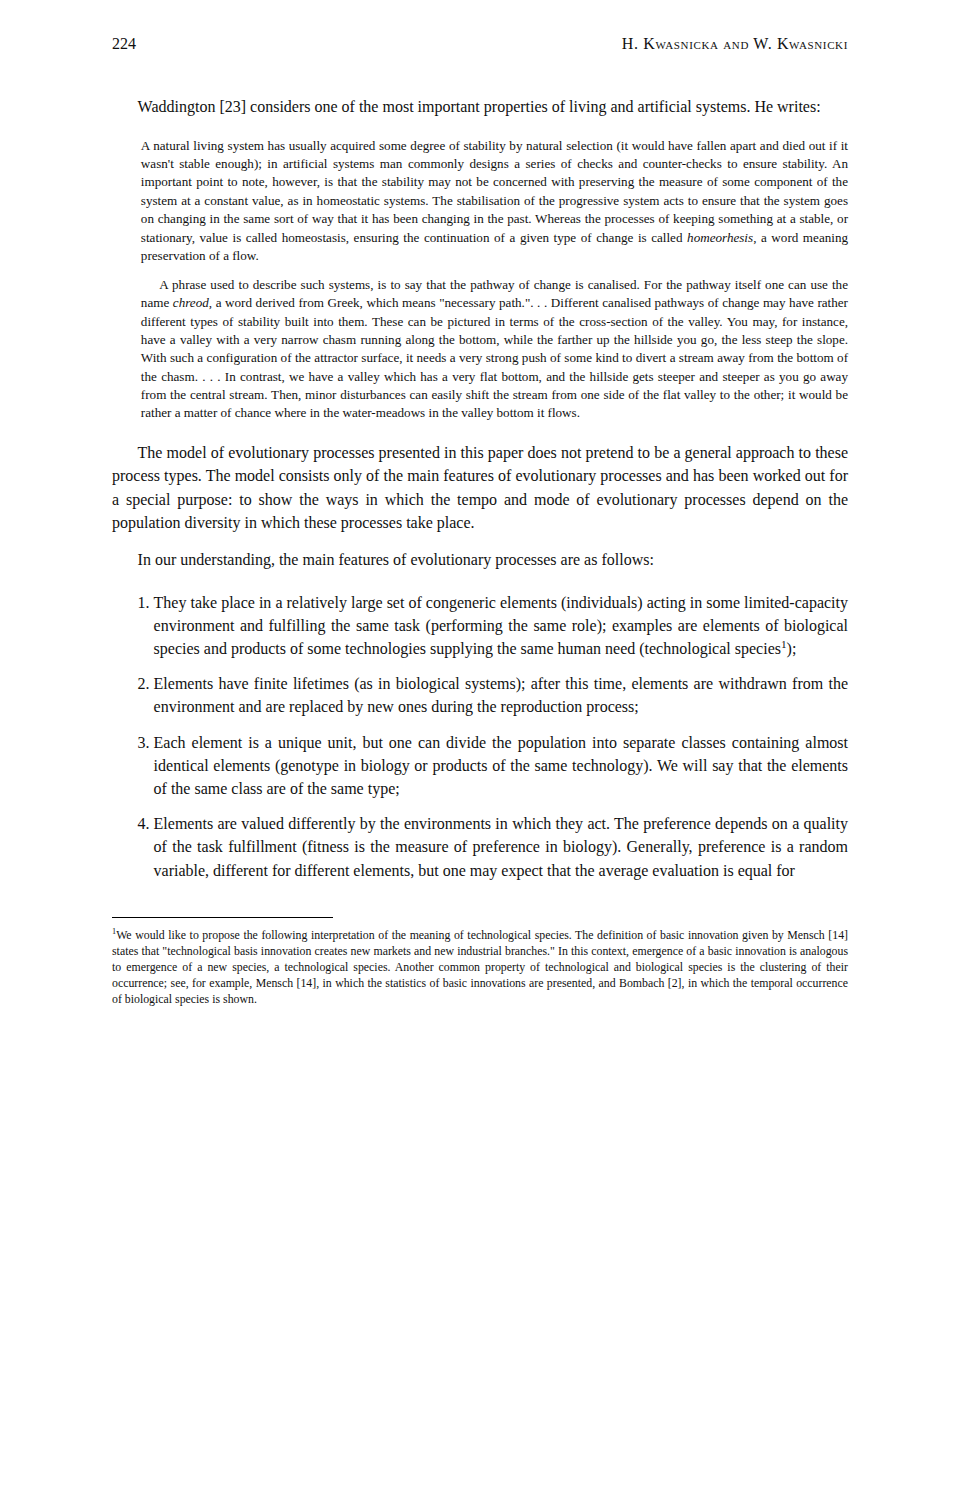224 H. Kwasnicka and W. Kwasnicki
Waddington [23] considers one of the most important properties of living and artificial systems. He writes:
A natural living system has usually acquired some degree of stability by natural selection (it would have fallen apart and died out if it wasn't stable enough); in artificial systems man commonly designs a series of checks and counter-checks to ensure stability. An important point to note, however, is that the stability may not be concerned with preserving the measure of some component of the system at a constant value, as in homeostatic systems. The stabilisation of the progressive system acts to ensure that the system goes on changing in the same sort of way that it has been changing in the past. Whereas the processes of keeping something at a stable, or stationary, value is called homeostasis, ensuring the continuation of a given type of change is called homeorhesis, a word meaning preservation of a flow.
A phrase used to describe such systems, is to say that the pathway of change is canalised. For the pathway itself one can use the name chreod, a word derived from Greek, which means "necessary path.". . . Different canalised pathways of change may have rather different types of stability built into them. These can be pictured in terms of the cross-section of the valley. You may, for instance, have a valley with a very narrow chasm running along the bottom, while the farther up the hillside you go, the less steep the slope. With such a configuration of the attractor surface, it needs a very strong push of some kind to divert a stream away from the bottom of the chasm. . . . In contrast, we have a valley which has a very flat bottom, and the hillside gets steeper and steeper as you go away from the central stream. Then, minor disturbances can easily shift the stream from one side of the flat valley to the other; it would be rather a matter of chance where in the water-meadows in the valley bottom it flows.
The model of evolutionary processes presented in this paper does not pretend to be a general approach to these process types. The model consists only of the main features of evolutionary processes and has been worked out for a special purpose: to show the ways in which the tempo and mode of evolutionary processes depend on the population diversity in which these processes take place.
In our understanding, the main features of evolutionary processes are as follows:
They take place in a relatively large set of congeneric elements (individuals) acting in some limited-capacity environment and fulfilling the same task (performing the same role); examples are elements of biological species and products of some technologies supplying the same human need (technological species1);
Elements have finite lifetimes (as in biological systems); after this time, elements are withdrawn from the environment and are replaced by new ones during the reproduction process;
Each element is a unique unit, but one can divide the population into separate classes containing almost identical elements (genotype in biology or products of the same technology). We will say that the elements of the same class are of the same type;
Elements are valued differently by the environments in which they act. The preference depends on a quality of the task fulfillment (fitness is the measure of preference in biology). Generally, preference is a random variable, different for different elements, but one may expect that the average evaluation is equal for
1We would like to propose the following interpretation of the meaning of technological species. The definition of basic innovation given by Mensch [14] states that "technological basis innovation creates new markets and new industrial branches." In this context, emergence of a basic innovation is analogous to emergence of a new species, a technological species. Another common property of technological and biological species is the clustering of their occurrence; see, for example, Mensch [14], in which the statistics of basic innovations are presented, and Bombach [2], in which the temporal occurrence of biological species is shown.